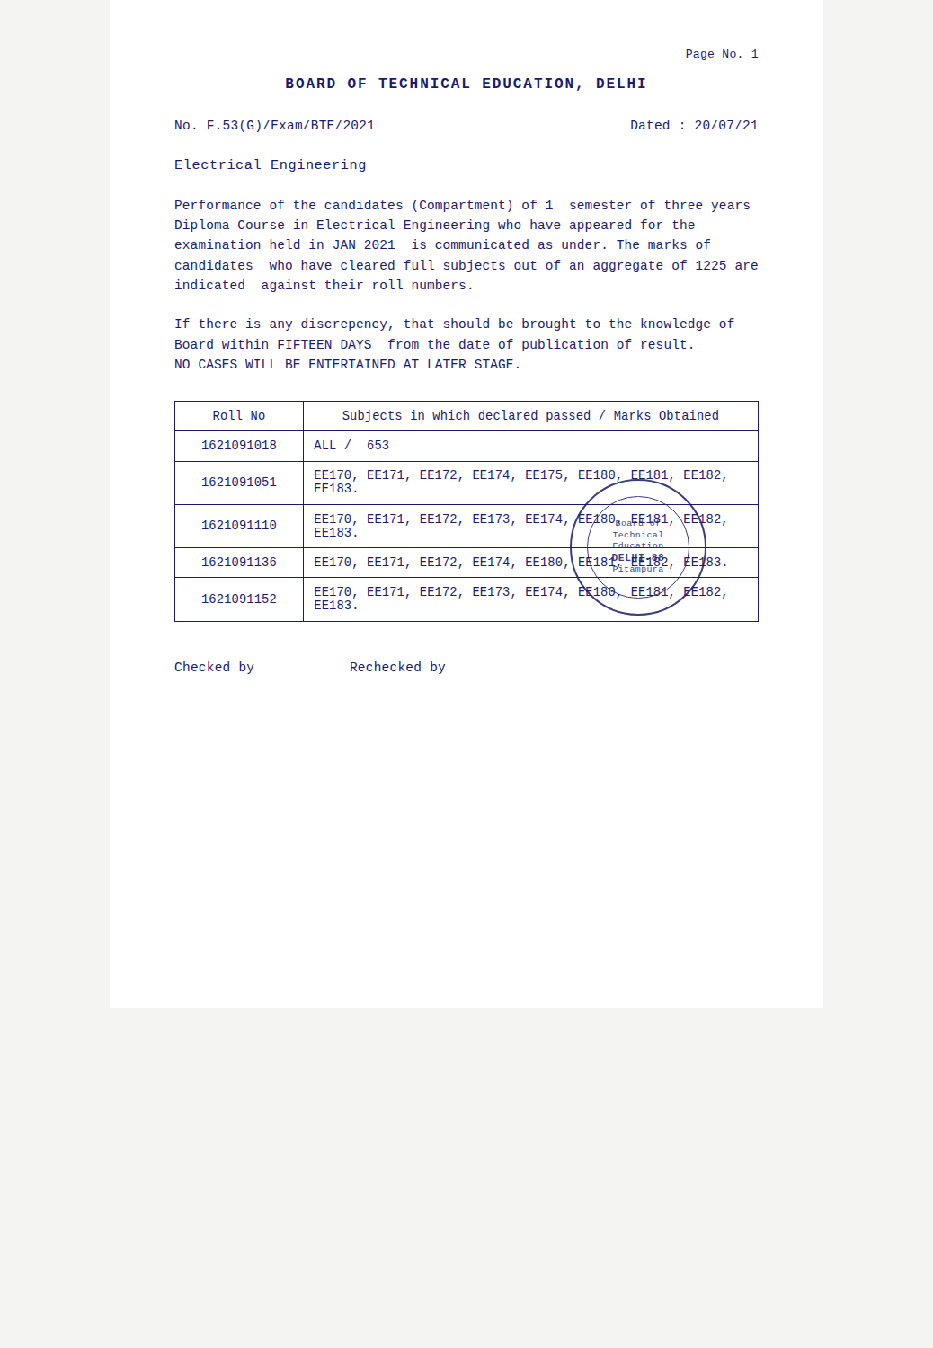Page No. 1
BOARD OF TECHNICAL EDUCATION, DELHI
No. F.53(G)/Exam/BTE/2021 Dated : 20/07/21
Electrical Engineering
Performance of the candidates (Compartment) of 1 semester of three years Diploma Course in Electrical Engineering who have appeared for the examination held in JAN 2021 is communicated as under. The marks of candidates who have cleared full subjects out of an aggregate of 1225 are indicated against their roll numbers.
If there is any discrepency, that should be brought to the knowledge of Board within FIFTEEN DAYS from the date of publication of result.
NO CASES WILL BE ENTERTAINED AT LATER STAGE.
| Roll No | Subjects in which declared passed / Marks Obtained |
| --- | --- |
| 1621091018 | ALL / 653 |
| 1621091051 | EE170, EE171, EE172, EE174, EE175, EE180, EE181, EE182, EE183. |
| 1621091110 | EE170, EE171, EE172, EE173, EE174, EE180, EE181, EE182, EE183. |
| 1621091136 | EE170, EE171, EE172, EE174, EE180, EE181, EE182, EE183. |
| 1621091152 | EE170, EE171, EE172, EE173, EE174, EE180, EE181, EE182, EE183. |
Checked by Rechecked by
Board of Technical Education DELHI-88 Pitampura